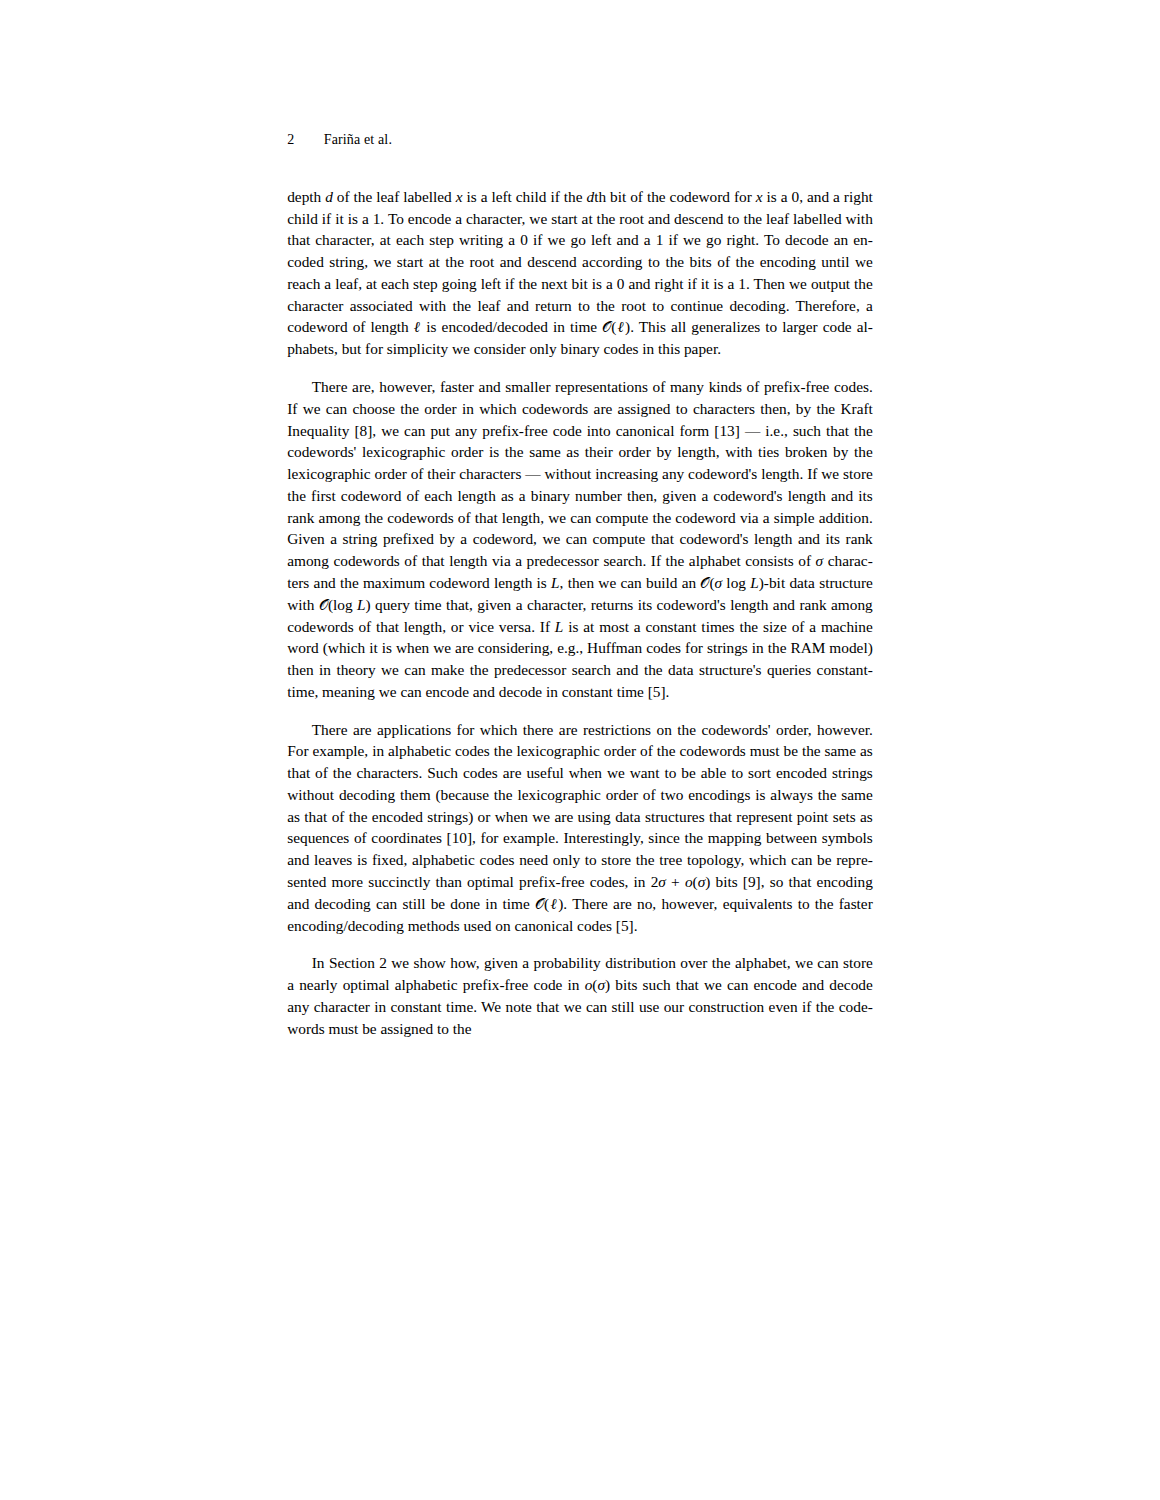2 Fariña et al.
depth d of the leaf labelled x is a left child if the dth bit of the codeword for x is a 0, and a right child if it is a 1. To encode a character, we start at the root and descend to the leaf labelled with that character, at each step writing a 0 if we go left and a 1 if we go right. To decode an encoded string, we start at the root and descend according to the bits of the encoding until we reach a leaf, at each step going left if the next bit is a 0 and right if it is a 1. Then we output the character associated with the leaf and return to the root to continue decoding. Therefore, a codeword of length ℓ is encoded/decoded in time 𝒪(ℓ). This all generalizes to larger code alphabets, but for simplicity we consider only binary codes in this paper.
There are, however, faster and smaller representations of many kinds of prefix-free codes. If we can choose the order in which codewords are assigned to characters then, by the Kraft Inequality [8], we can put any prefix-free code into canonical form [13] — i.e., such that the codewords' lexicographic order is the same as their order by length, with ties broken by the lexicographic order of their characters — without increasing any codeword's length. If we store the first codeword of each length as a binary number then, given a codeword's length and its rank among the codewords of that length, we can compute the codeword via a simple addition. Given a string prefixed by a codeword, we can compute that codeword's length and its rank among codewords of that length via a predecessor search. If the alphabet consists of σ characters and the maximum codeword length is L, then we can build an 𝒪(σ log L)-bit data structure with 𝒪(log L) query time that, given a character, returns its codeword's length and rank among codewords of that length, or vice versa. If L is at most a constant times the size of a machine word (which it is when we are considering, e.g., Huffman codes for strings in the RAM model) then in theory we can make the predecessor search and the data structure's queries constant-time, meaning we can encode and decode in constant time [5].
There are applications for which there are restrictions on the codewords' order, however. For example, in alphabetic codes the lexicographic order of the codewords must be the same as that of the characters. Such codes are useful when we want to be able to sort encoded strings without decoding them (because the lexicographic order of two encodings is always the same as that of the encoded strings) or when we are using data structures that represent point sets as sequences of coordinates [10], for example. Interestingly, since the mapping between symbols and leaves is fixed, alphabetic codes need only to store the tree topology, which can be represented more succinctly than optimal prefix-free codes, in 2σ + o(σ) bits [9], so that encoding and decoding can still be done in time 𝒪(ℓ). There are no, however, equivalents to the faster encoding/decoding methods used on canonical codes [5].
In Section 2 we show how, given a probability distribution over the alphabet, we can store a nearly optimal alphabetic prefix-free code in o(σ) bits such that we can encode and decode any character in constant time. We note that we can still use our construction even if the codewords must be assigned to the